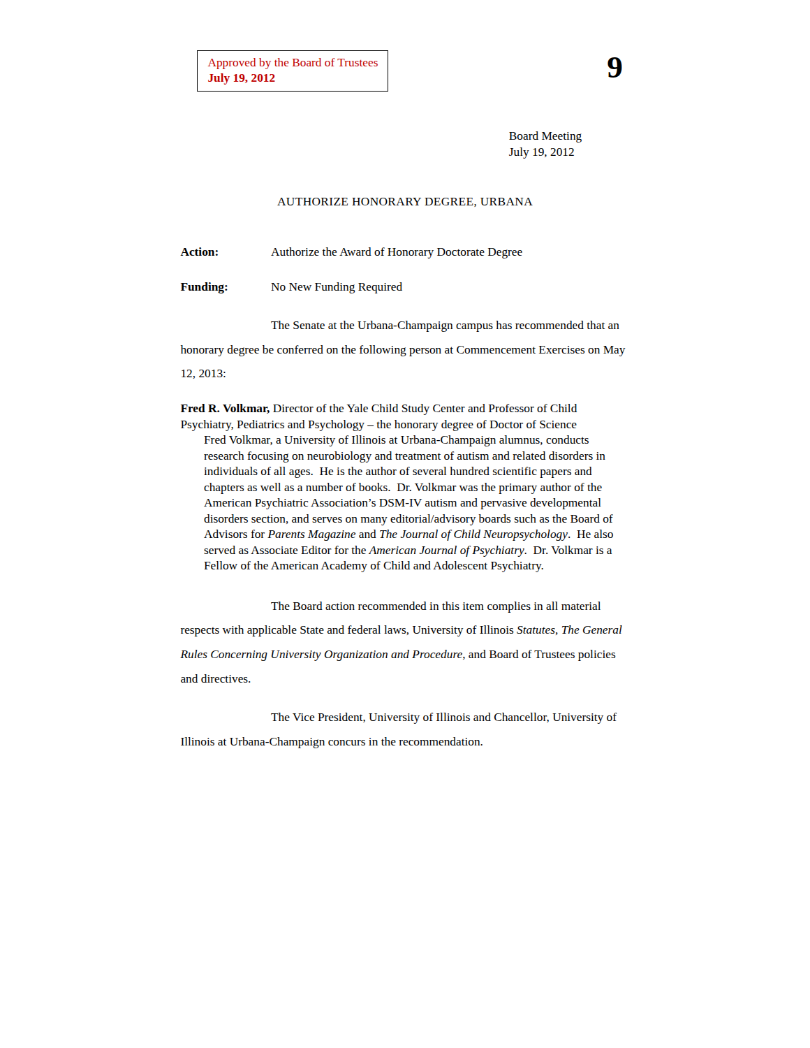Approved by the Board of Trustees
July 19, 2012
9
Board Meeting
July 19, 2012
AUTHORIZE HONORARY DEGREE, URBANA
Action:
Authorize the Award of Honorary Doctorate Degree
Funding:
No New Funding Required
The Senate at the Urbana-Champaign campus has recommended that an honorary degree be conferred on the following person at Commencement Exercises on May 12, 2013:
Fred R. Volkmar, Director of the Yale Child Study Center and Professor of Child Psychiatry, Pediatrics and Psychology – the honorary degree of Doctor of Science
Fred Volkmar, a University of Illinois at Urbana-Champaign alumnus, conducts research focusing on neurobiology and treatment of autism and related disorders in individuals of all ages. He is the author of several hundred scientific papers and chapters as well as a number of books. Dr. Volkmar was the primary author of the American Psychiatric Association’s DSM-IV autism and pervasive developmental disorders section, and serves on many editorial/advisory boards such as the Board of Advisors for Parents Magazine and The Journal of Child Neuropsychology. He also served as Associate Editor for the American Journal of Psychiatry. Dr. Volkmar is a Fellow of the American Academy of Child and Adolescent Psychiatry.
The Board action recommended in this item complies in all material respects with applicable State and federal laws, University of Illinois Statutes, The General Rules Concerning University Organization and Procedure, and Board of Trustees policies and directives.
The Vice President, University of Illinois and Chancellor, University of Illinois at Urbana-Champaign concurs in the recommendation.